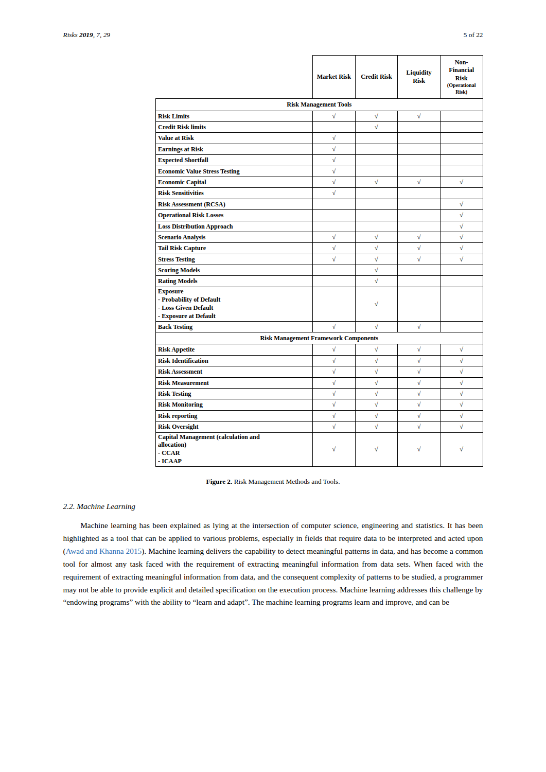Risks 2019, 7, 29 5 of 22
| | Market Risk | Credit Risk | Liquidity Risk | Non-Financial Risk (Operational Risk) |
| --- | --- | --- | --- | --- |
| Risk Management Tools |
| Risk Limits | √ | √ | √ | |
| Credit Risk limits | | √ | | |
| Value at Risk | √ | | | |
| Earnings at Risk | √ | | | |
| Expected Shortfall | √ | | | |
| Economic Value Stress Testing | √ | | | |
| Economic Capital | √ | √ | √ | √ |
| Risk Sensitivities | √ | | | |
| Risk Assessment (RCSA) | | | | √ |
| Operational Risk Losses | | | | √ |
| Loss Distribution Approach | | | | √ |
| Scenario Analysis | √ | √ | √ | √ |
| Tail Risk Capture | √ | √ | √ | √ |
| Stress Testing | √ | √ | √ | √ |
| Scoring Models | | √ | | |
| Rating Models | | √ | | |
| Exposure - Probability of Default - Loss Given Default - Exposure at Default | | √ | | |
| Back Testing | √ | √ | √ | |
| Risk Management Framework Components |
| Risk Appetite | √ | √ | √ | √ |
| Risk Identification | √ | √ | √ | √ |
| Risk Assessment | √ | √ | √ | √ |
| Risk Measurement | √ | √ | √ | √ |
| Risk Testing | √ | √ | √ | √ |
| Risk Monitoring | √ | √ | √ | √ |
| Risk reporting | √ | √ | √ | √ |
| Risk Oversight | √ | √ | √ | √ |
| Capital Management (calculation and allocation) - CCAR - ICAAP | √ | √ | √ | √ |
Figure 2. Risk Management Methods and Tools.
2.2. Machine Learning
Machine learning has been explained as lying at the intersection of computer science, engineering and statistics. It has been highlighted as a tool that can be applied to various problems, especially in fields that require data to be interpreted and acted upon (Awad and Khanna 2015). Machine learning delivers the capability to detect meaningful patterns in data, and has become a common tool for almost any task faced with the requirement of extracting meaningful information from data sets. When faced with the requirement of extracting meaningful information from data, and the consequent complexity of patterns to be studied, a programmer may not be able to provide explicit and detailed specification on the execution process. Machine learning addresses this challenge by “endowing programs” with the ability to “learn and adapt”. The machine learning programs learn and improve, and can be